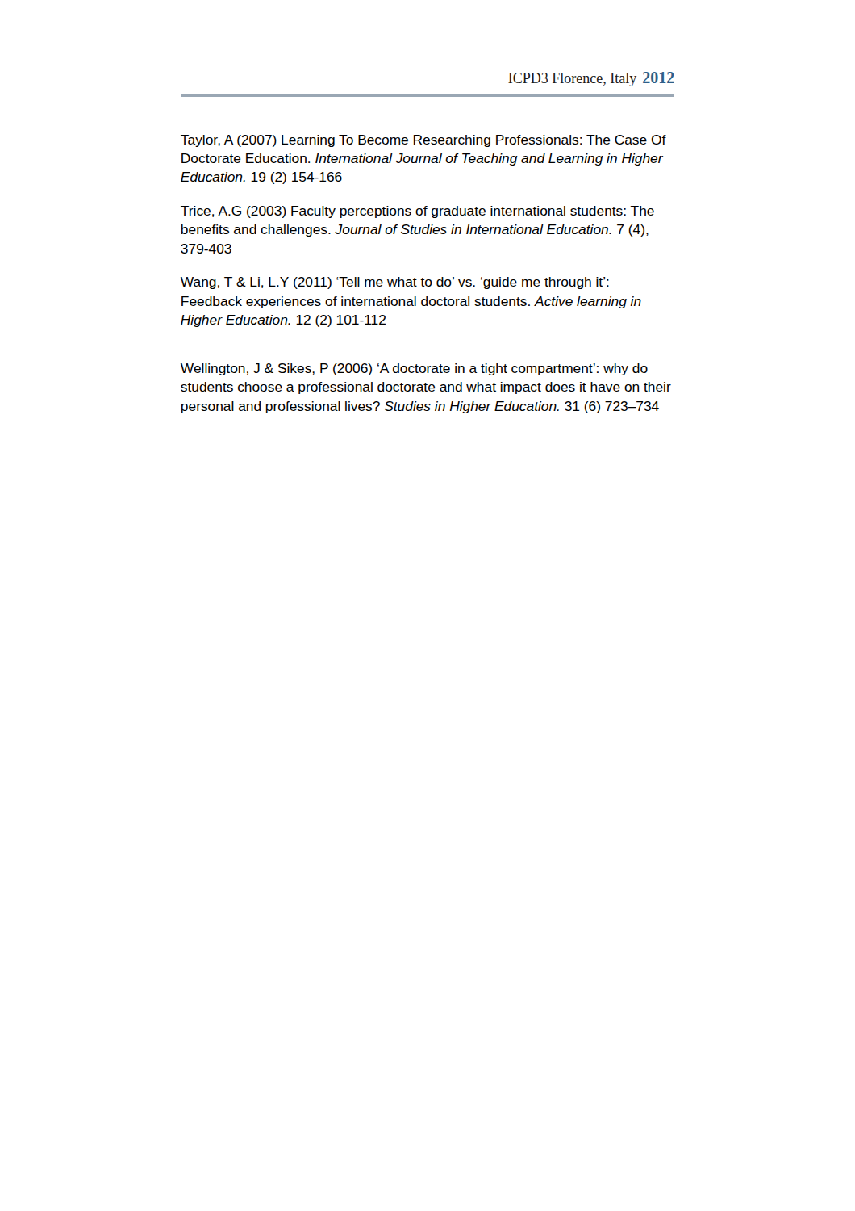ICPD3 Florence, Italy 2012
Taylor, A (2007) Learning To Become Researching Professionals: The Case Of Doctorate Education. International Journal of Teaching and Learning in Higher Education. 19 (2) 154-166
Trice, A.G (2003) Faculty perceptions of graduate international students: The benefits and challenges. Journal of Studies in International Education. 7 (4), 379-403
Wang, T & Li, L.Y (2011) ‘Tell me what to do’ vs. ‘guide me through it’: Feedback experiences of international doctoral students. Active learning in Higher Education. 12 (2) 101-112
Wellington, J & Sikes, P (2006) ‘A doctorate in a tight compartment’: why do students choose a professional doctorate and what impact does it have on their personal and professional lives? Studies in Higher Education. 31 (6) 723–734